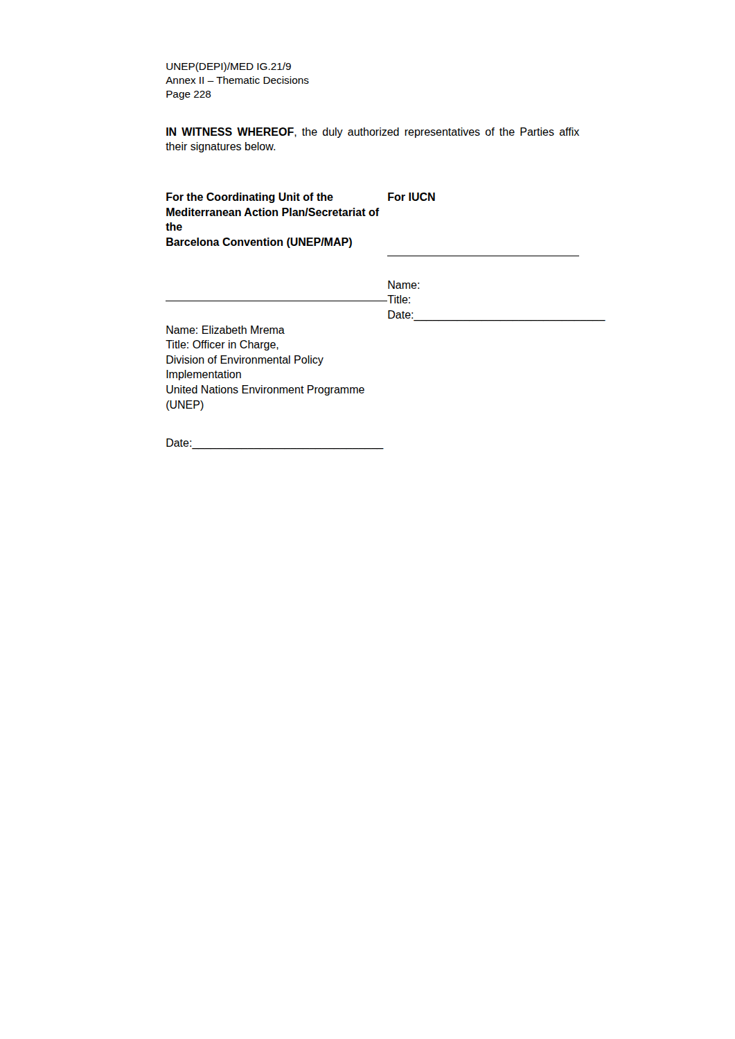UNEP(DEPI)/MED IG.21/9
Annex II – Thematic Decisions
Page 228
IN WITNESS WHEREOF, the duly authorized representatives of the Parties affix their signatures below.
| For the Coordinating Unit of the Mediterranean Action Plan/Secretariat of the Barcelona Convention (UNEP/MAP) Name: Elizabeth Mrema Title: Officer in Charge, Division of Environmental Policy Implementation United Nations Environment Programme (UNEP) Date: _______________________________ | For IUCN Name: Title: Date: _______________________________ |